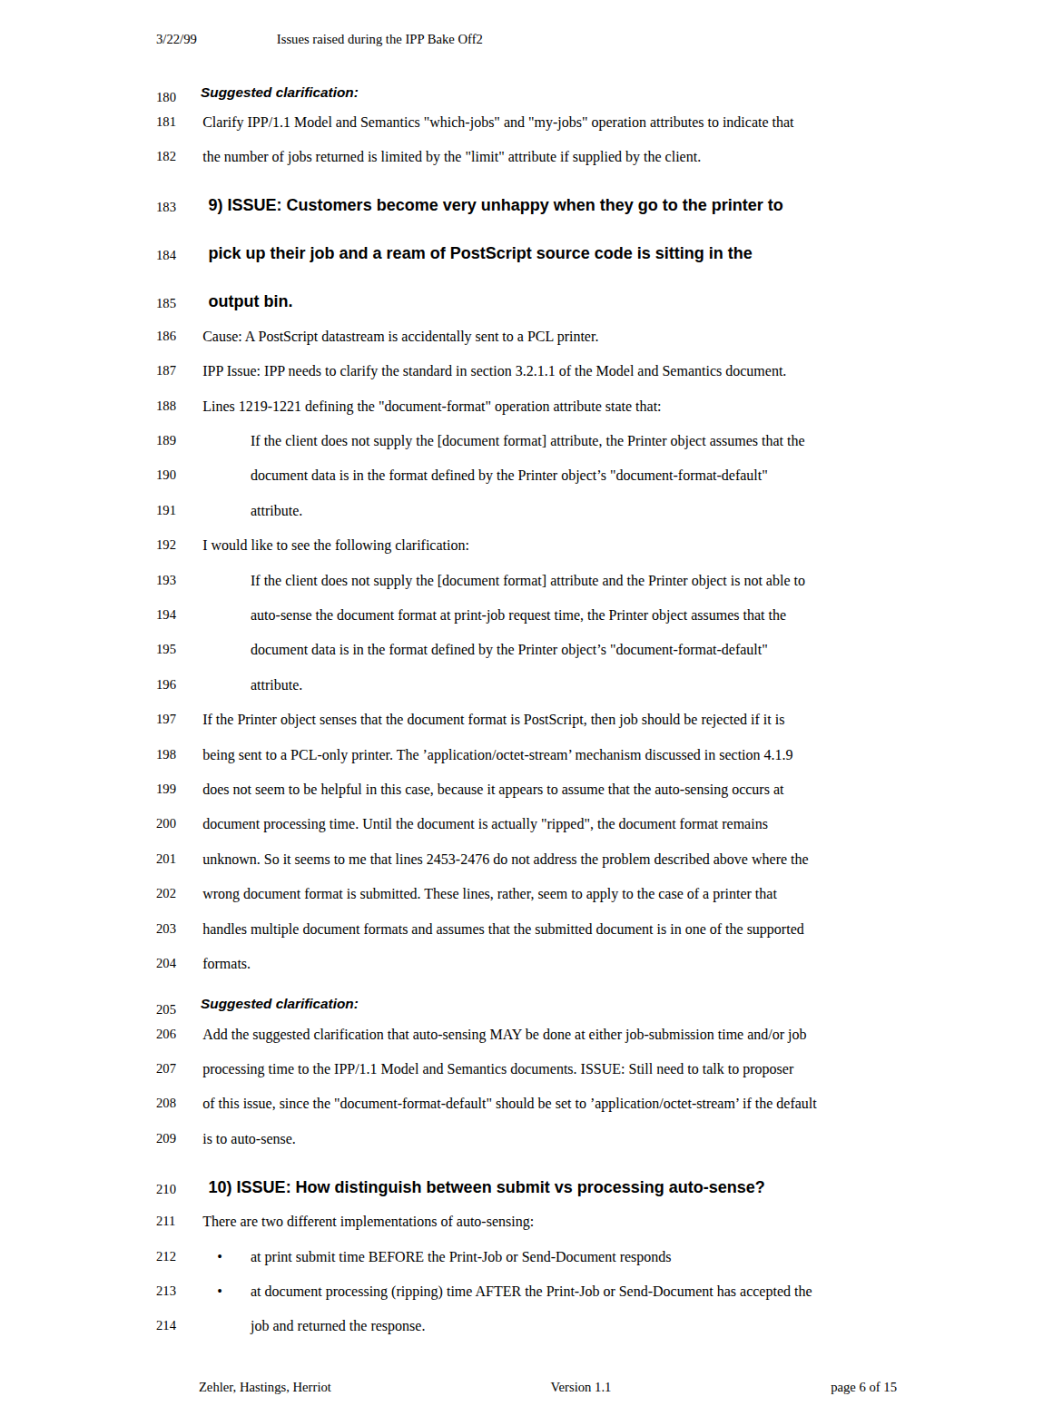3/22/99 Issues raised during the IPP Bake Off2
180 Suggested clarification:
181 Clarify IPP/1.1 Model and Semantics "which-jobs" and "my-jobs" operation attributes to indicate that
182the number of jobs returned is limited by the "limit" attribute if supplied by the client.
1839) ISSUE: Customers become very unhappy when they go to the printer to
184pick up their job and a ream of PostScript source code is sitting in the
185output bin.
186 Cause: A PostScript datastream is accidentally sent to a PCL printer.
187 IPP Issue: IPP needs to clarify the standard in section 3.2.1.1 of the Model and Semantics document.
188 Lines 1219-1221 defining the "document-format" operation attribute state that:
189 If the client does not supply the [document format] attribute, the Printer object assumes that the
190document data is in the format defined by the Printer object’s "document-format-default"
191attribute.
192 I would like to see the following clarification:
193 If the client does not supply the [document format] attribute and the Printer object is not able to
194auto-sense the document format at print-job request time, the Printer object assumes that the
195document data is in the format defined by the Printer object’s "document-format-default"
196attribute.
197 If the Printer object senses that the document format is PostScript, then job should be rejected if it is
198being sent to a PCL-only printer. The ’application/octet-stream’ mechanism discussed in section 4.1.9
199does not seem to be helpful in this case, because it appears to assume that the auto-sensing occurs at
200document processing time. Until the document is actually "ripped", the document format remains
201unknown. So it seems to me that lines 2453-2476 do not address the problem described above where the
202wrong document format is submitted. These lines, rather, seem to apply to the case of a printer that
203handles multiple document formats and assumes that the submitted document is in one of the supported
204formats.
205 Suggested clarification:
206 Add the suggested clarification that auto-sensing MAY be done at either job-submission time and/or job
207processing time to the IPP/1.1 Model and Semantics documents. ISSUE: Still need to talk to proposer
208of this issue, since the "document-format-default" should be set to ’application/octet-stream’ if the default
209is to auto-sense.
21010) ISSUE: How distinguish between submit vs processing auto-sense?
211 There are two different implementations of auto-sensing:
212•at print submit time BEFORE the Print-Job or Send-Document responds
213•at document processing (ripping) time AFTER the Print-Job or Send-Document has accepted the
214job and returned the response.
Zehler, Hastings, Herriot Version 1.1 page 6 of 15